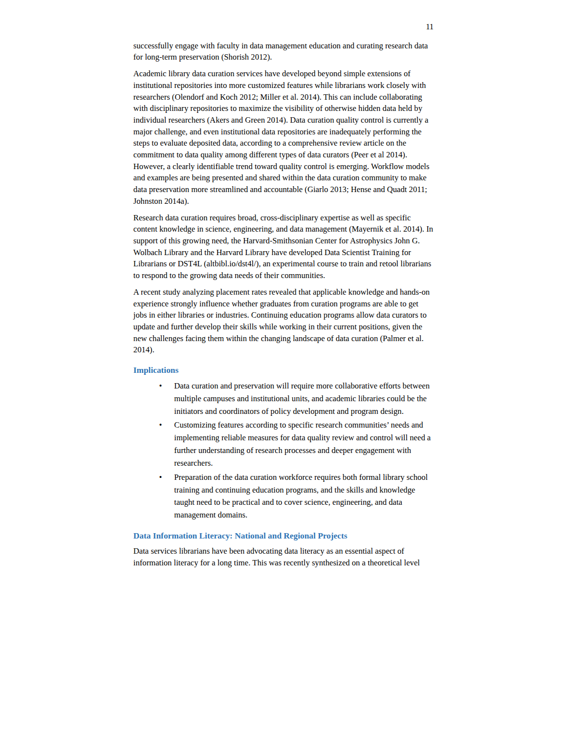11
successfully engage with faculty in data management education and curating research data for long-term preservation (Shorish 2012).
Academic library data curation services have developed beyond simple extensions of institutional repositories into more customized features while librarians work closely with researchers (Olendorf and Koch 2012; Miller et al. 2014). This can include collaborating with disciplinary repositories to maximize the visibility of otherwise hidden data held by individual researchers (Akers and Green 2014). Data curation quality control is currently a major challenge, and even institutional data repositories are inadequately performing the steps to evaluate deposited data, according to a comprehensive review article on the commitment to data quality among different types of data curators (Peer et al 2014). However, a clearly identifiable trend toward quality control is emerging. Workflow models and examples are being presented and shared within the data curation community to make data preservation more streamlined and accountable (Giarlo 2013; Hense and Quadt 2011; Johnston 2014a).
Research data curation requires broad, cross-disciplinary expertise as well as specific content knowledge in science, engineering, and data management (Mayernik et al. 2014). In support of this growing need, the Harvard-Smithsonian Center for Astrophysics John G. Wolbach Library and the Harvard Library have developed Data Scientist Training for Librarians or DST4L (altbibl.io/dst4l/), an experimental course to train and retool librarians to respond to the growing data needs of their communities.
A recent study analyzing placement rates revealed that applicable knowledge and hands-on experience strongly influence whether graduates from curation programs are able to get jobs in either libraries or industries. Continuing education programs allow data curators to update and further develop their skills while working in their current positions, given the new challenges facing them within the changing landscape of data curation (Palmer et al. 2014).
Implications
Data curation and preservation will require more collaborative efforts between multiple campuses and institutional units, and academic libraries could be the initiators and coordinators of policy development and program design.
Customizing features according to specific research communities’ needs and implementing reliable measures for data quality review and control will need a further understanding of research processes and deeper engagement with researchers.
Preparation of the data curation workforce requires both formal library school training and continuing education programs, and the skills and knowledge taught need to be practical and to cover science, engineering, and data management domains.
Data Information Literacy: National and Regional Projects
Data services librarians have been advocating data literacy as an essential aspect of information literacy for a long time. This was recently synthesized on a theoretical level